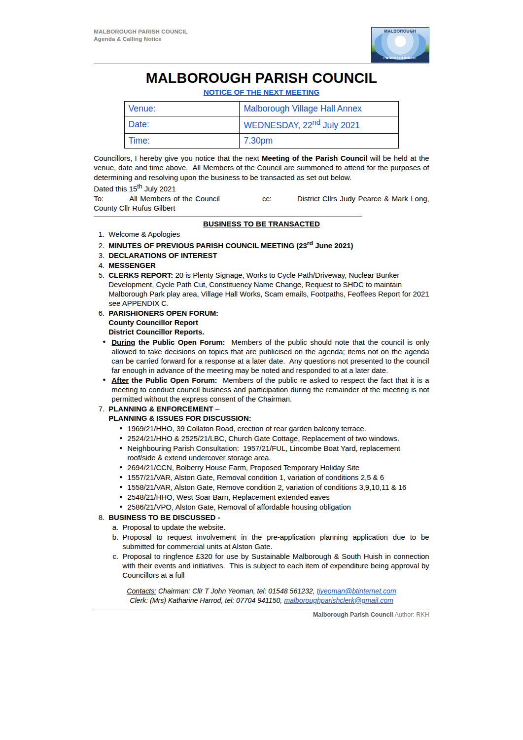MALBOROUGH PARISH COUNCIL
Agenda & Calling Notice
MALBOROUGH
PARISH COUNCIL
MALBOROUGH PARISH COUNCIL
NOTICE OF THE NEXT MEETING
| Venue: | Malborough Village Hall Annex |
| Date: | WEDNESDAY, 22 nd July 2021 |
| Time: | 7.30pm |
Councillors, I hereby give you notice that the next Meeting of the Parish Council will be held at the venue, date and time above. All Members of the Council are summoned to attend for the purposes of determining and resolving upon the business to be transacted as set out below.
Dated this 15th July 2021
To: All Members of the Council cc: District Cllrs Judy Pearce & Mark Long, County Cllr Rufus Gilbert
BUSINESS TO BE TRANSACTED
Welcome & Apologies
MINUTES OF PREVIOUS PARISH COUNCIL MEETING (23rd June 2021)
DECLARATIONS OF INTEREST
MESSENGER
CLERKS REPORT: 20 is Plenty Signage, Works to Cycle Path/Driveway, Nuclear Bunker Development, Cycle Path Cut, Constituency Name Change, Request to SHDC to maintain Malborough Park play area, Village Hall Works, Scam emails, Footpaths, Feoffees Report for 2021 see APPENDIX C.
PARISHIONERS OPEN FORUM:
County Councillor Report
District Councillor Reports.
During the Public Open Forum: Members of the public should note that the council is only allowed to take decisions on topics that are publicised on the agenda; items not on the agenda can be carried forward for a response at a later date. Any questions not presented to the council far enough in advance of the meeting may be noted and responded to at a later date.
After the Public Open Forum: Members of the public re asked to respect the fact that it is a meeting to conduct council business and participation during the remainder of the meeting is not permitted without the express consent of the Chairman.
PLANNING & ENFORCEMENT –
PLANNING & ISSUES FOR DISCUSSION:
1969/21/HHO, 39 Collaton Road, erection of rear garden balcony terrace.
2524/21/HHO & 2525/21/LBC, Church Gate Cottage, Replacement of two windows.
Neighbouring Parish Consultation: 1957/21/FUL, Lincombe Boat Yard, replacement roof/side & extend undercover storage area.
2694/21/CCN, Bolberry House Farm, Proposed Temporary Holiday Site
1557/21/VAR, Alston Gate, Removal condition 1, variation of conditions 2,5 & 6
1558/21/VAR, Alston Gate, Remove condition 2, variation of conditions 3,9,10,11 & 16
2548/21/HHO, West Soar Barn, Replacement extended eaves
2586/21/VPO, Alston Gate, Removal of affordable housing obligation
BUSINESS TO BE DISCUSSED -
Proposal to update the website.
Proposal to request involvement in the pre-application planning application due to be submitted for commercial units at Alston Gate.
Proposal to ringfence £320 for use by Sustainable Malborough & South Huish in connection with their events and initiatives. This is subject to each item of expenditure being approval by Councillors at a full
Contacts: Chairman: Cllr T John Yeoman, tel: 01548 561232, tjyeoman@btinternet.com
Clerk: (Mrs) Katharine Harrod, tel: 07704 941150, malboroughparishclerk@gmail.com
Malborough Parish Council Author: RKH